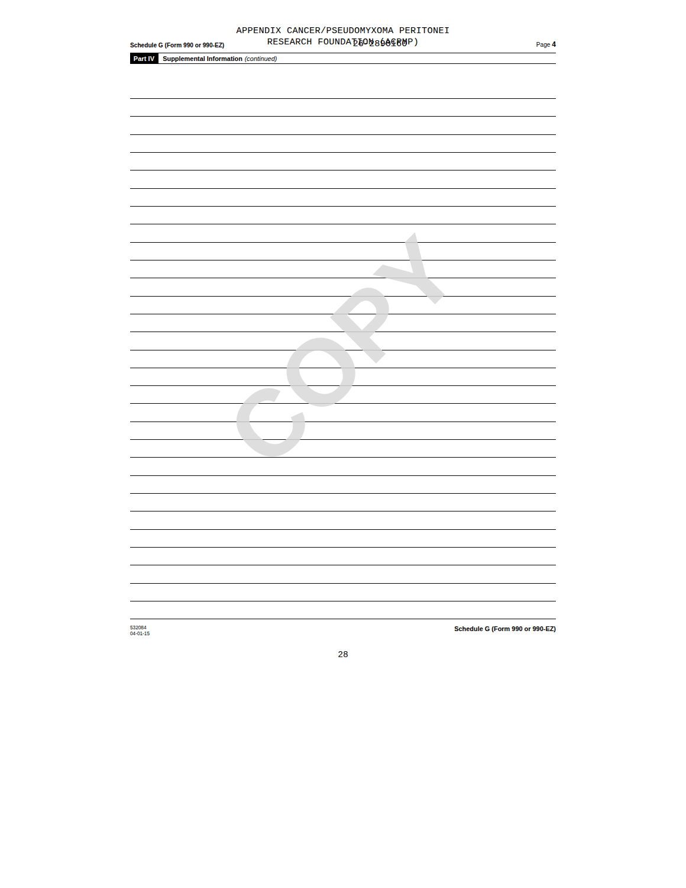APPENDIX CANCER/PSEUDOMYXOMA PERITONEI RESEARCH FOUNDATION (ACPMP)
Schedule G (Form 990 or 990-EZ)
26-2890160
Page 4
Part IV
Supplemental Information (continued)
COPY
532084
04-01-15
Schedule G (Form 990 or 990-EZ)
28